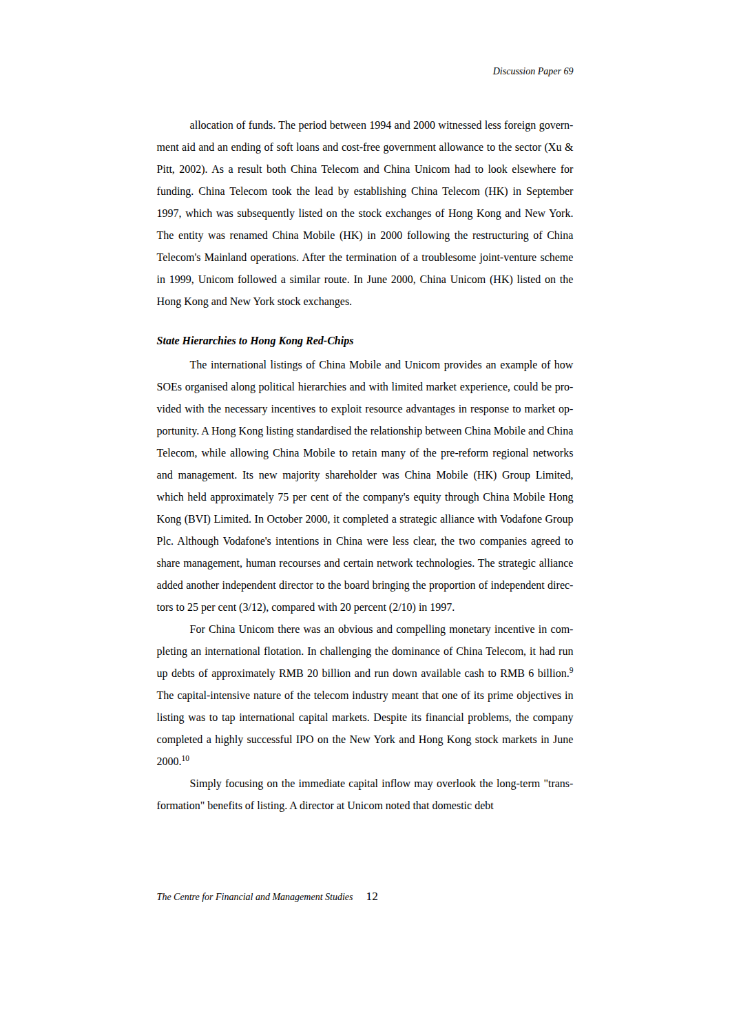Discussion Paper 69
allocation of funds. The period between 1994 and 2000 witnessed less foreign government aid and an ending of soft loans and cost-free government allowance to the sector (Xu & Pitt, 2002). As a result both China Telecom and China Unicom had to look elsewhere for funding. China Telecom took the lead by establishing China Telecom (HK) in September 1997, which was subsequently listed on the stock exchanges of Hong Kong and New York. The entity was renamed China Mobile (HK) in 2000 following the restructuring of China Telecom's Mainland operations. After the termination of a troublesome joint-venture scheme in 1999, Unicom followed a similar route. In June 2000, China Unicom (HK) listed on the Hong Kong and New York stock exchanges.
State Hierarchies to Hong Kong Red-Chips
The international listings of China Mobile and Unicom provides an example of how SOEs organised along political hierarchies and with limited market experience, could be provided with the necessary incentives to exploit resource advantages in response to market opportunity. A Hong Kong listing standardised the relationship between China Mobile and China Telecom, while allowing China Mobile to retain many of the pre-reform regional networks and management. Its new majority shareholder was China Mobile (HK) Group Limited, which held approximately 75 per cent of the company's equity through China Mobile Hong Kong (BVI) Limited. In October 2000, it completed a strategic alliance with Vodafone Group Plc. Although Vodafone's intentions in China were less clear, the two companies agreed to share management, human recourses and certain network technologies. The strategic alliance added another independent director to the board bringing the proportion of independent directors to 25 per cent (3/12), compared with 20 percent (2/10) in 1997.
For China Unicom there was an obvious and compelling monetary incentive in completing an international flotation. In challenging the dominance of China Telecom, it had run up debts of approximately RMB 20 billion and run down available cash to RMB 6 billion.9 The capital-intensive nature of the telecom industry meant that one of its prime objectives in listing was to tap international capital markets. Despite its financial problems, the company completed a highly successful IPO on the New York and Hong Kong stock markets in June 2000.10
Simply focusing on the immediate capital inflow may overlook the long-term "transformation" benefits of listing. A director at Unicom noted that domestic debt
The Centre for Financial and Management Studies 12